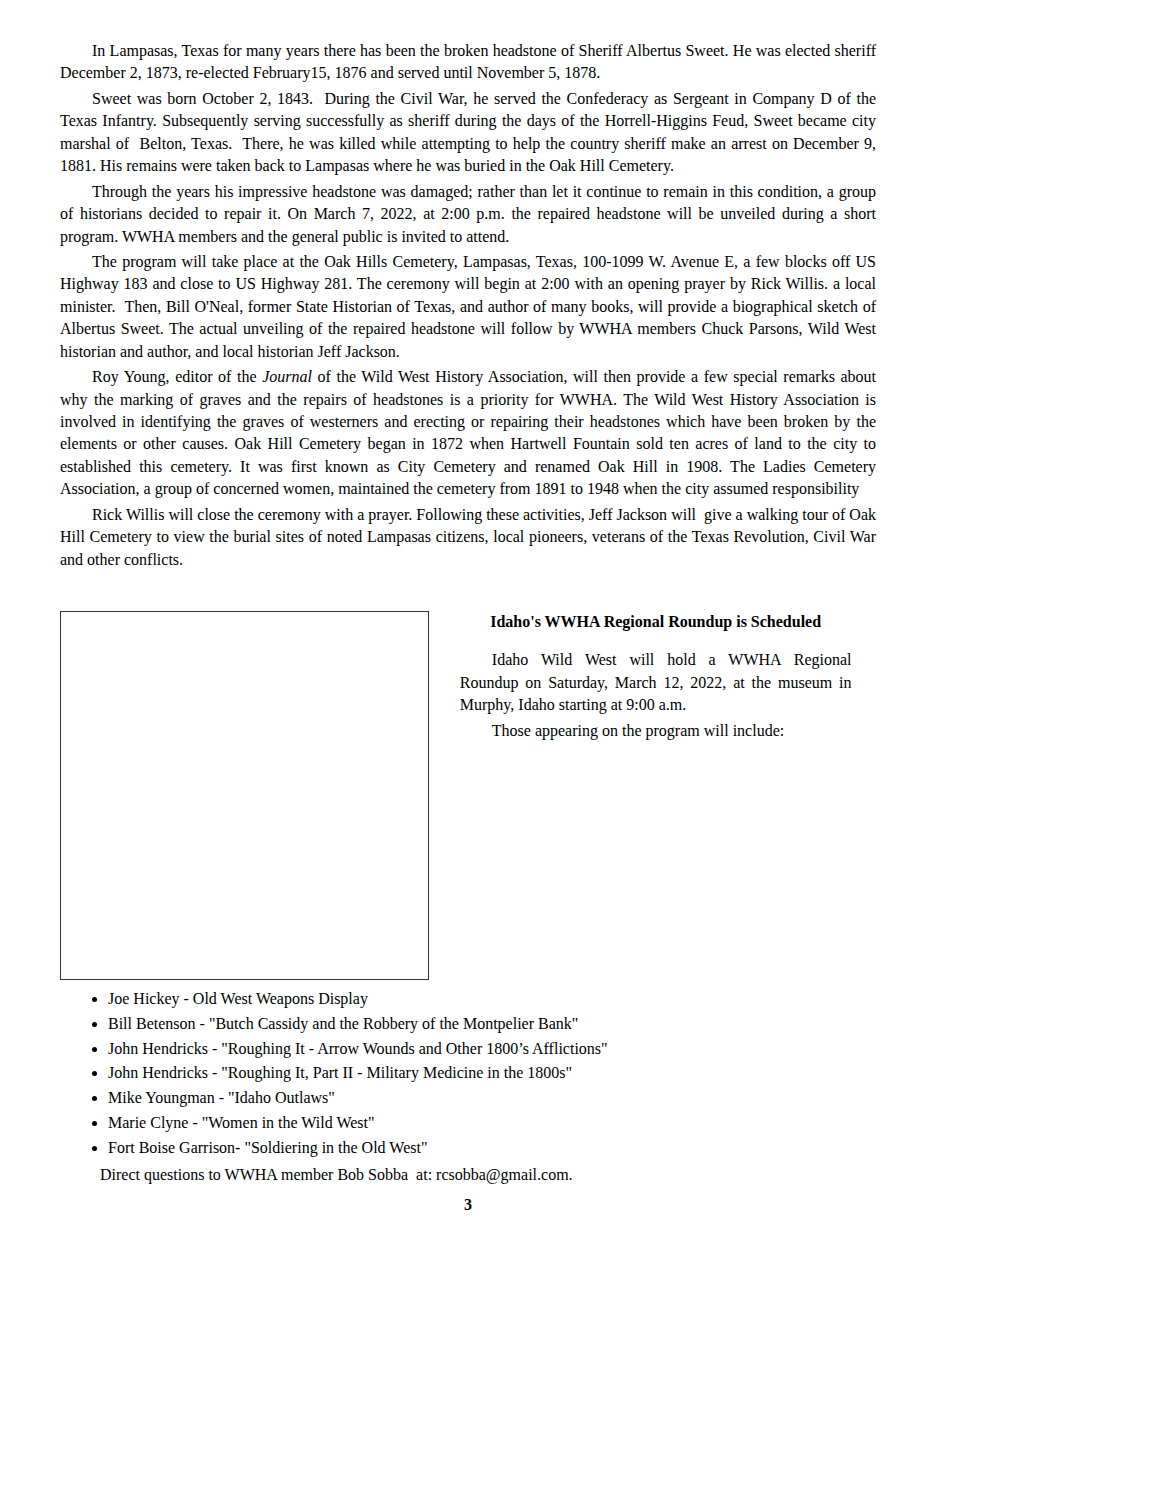In Lampasas, Texas for many years there has been the broken headstone of Sheriff Albertus Sweet. He was elected sheriff December 2, 1873, re-elected February15, 1876 and served until November 5, 1878.
Sweet was born October 2, 1843. During the Civil War, he served the Confederacy as Sergeant in Company D of the Texas Infantry. Subsequently serving successfully as sheriff during the days of the Horrell-Higgins Feud, Sweet became city marshal of Belton, Texas. There, he was killed while attempting to help the country sheriff make an arrest on December 9, 1881. His remains were taken back to Lampasas where he was buried in the Oak Hill Cemetery.
Through the years his impressive headstone was damaged; rather than let it continue to remain in this condition, a group of historians decided to repair it. On March 7, 2022, at 2:00 p.m. the repaired headstone will be unveiled during a short program. WWHA members and the general public is invited to attend.
The program will take place at the Oak Hills Cemetery, Lampasas, Texas, 100-1099 W. Avenue E, a few blocks off US Highway 183 and close to US Highway 281. The ceremony will begin at 2:00 with an opening prayer by Rick Willis. a local minister. Then, Bill O'Neal, former State Historian of Texas, and author of many books, will provide a biographical sketch of Albertus Sweet. The actual unveiling of the repaired headstone will follow by WWHA members Chuck Parsons, Wild West historian and author, and local historian Jeff Jackson.
Roy Young, editor of the Journal of the Wild West History Association, will then provide a few special remarks about why the marking of graves and the repairs of headstones is a priority for WWHA. The Wild West History Association is involved in identifying the graves of westerners and erecting or repairing their headstones which have been broken by the elements or other causes. Oak Hill Cemetery began in 1872 when Hartwell Fountain sold ten acres of land to the city to established this cemetery. It was first known as City Cemetery and renamed Oak Hill in 1908. The Ladies Cemetery Association, a group of concerned women, maintained the cemetery from 1891 to 1948 when the city assumed responsibility
Rick Willis will close the ceremony with a prayer. Following these activities, Jeff Jackson will give a walking tour of Oak Hill Cemetery to view the burial sites of noted Lampasas citizens, local pioneers, veterans of the Texas Revolution, Civil War and other conflicts.
Idaho's WWHA Regional Roundup is Scheduled
Idaho Wild West will hold a WWHA Regional Roundup on Saturday, March 12, 2022, at the museum in Murphy, Idaho starting at 9:00 a.m.
Those appearing on the program will include:
Joe Hickey - Old West Weapons Display
Bill Betenson - "Butch Cassidy and the Robbery of the Montpelier Bank"
John Hendricks - "Roughing It - Arrow Wounds and Other 1800’s Afflictions"
John Hendricks - "Roughing It, Part II - Military Medicine in the 1800s"
Mike Youngman - "Idaho Outlaws"
Marie Clyne - "Women in the Wild West"
Fort Boise Garrison- "Soldiering in the Old West"
Direct questions to WWHA member Bob Sobba at: rcsobba@gmail.com.
3